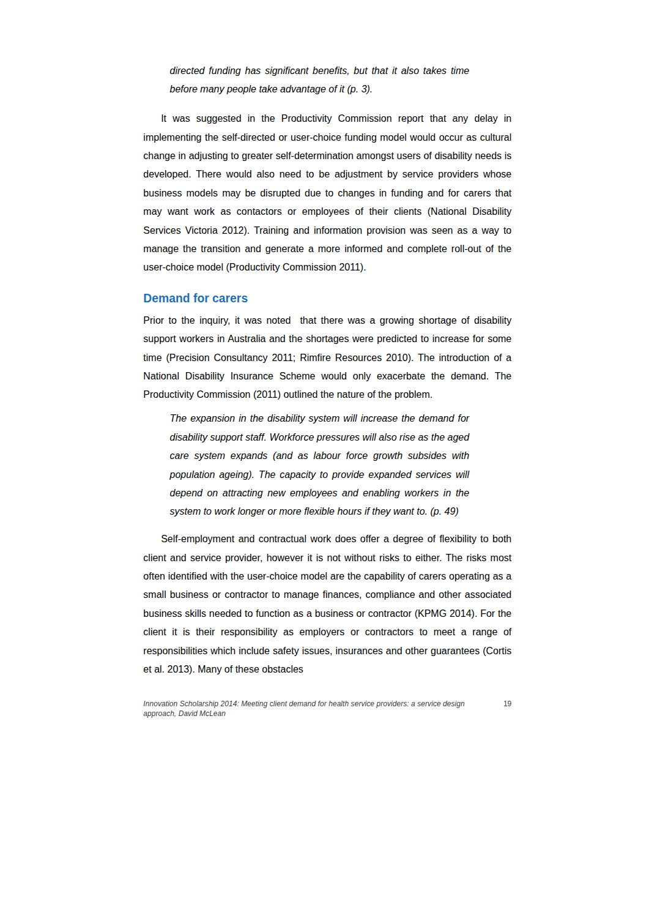directed funding has significant benefits, but that it also takes time before many people take advantage of it (p. 3).
It was suggested in the Productivity Commission report that any delay in implementing the self-directed or user-choice funding model would occur as cultural change in adjusting to greater self-determination amongst users of disability needs is developed. There would also need to be adjustment by service providers whose business models may be disrupted due to changes in funding and for carers that may want work as contactors or employees of their clients (National Disability Services Victoria 2012). Training and information provision was seen as a way to manage the transition and generate a more informed and complete roll-out of the user-choice model (Productivity Commission 2011).
Demand for carers
Prior to the inquiry, it was noted that there was a growing shortage of disability support workers in Australia and the shortages were predicted to increase for some time (Precision Consultancy 2011; Rimfire Resources 2010). The introduction of a National Disability Insurance Scheme would only exacerbate the demand. The Productivity Commission (2011) outlined the nature of the problem.
The expansion in the disability system will increase the demand for disability support staff. Workforce pressures will also rise as the aged care system expands (and as labour force growth subsides with population ageing). The capacity to provide expanded services will depend on attracting new employees and enabling workers in the system to work longer or more flexible hours if they want to. (p. 49)
Self-employment and contractual work does offer a degree of flexibility to both client and service provider, however it is not without risks to either. The risks most often identified with the user-choice model are the capability of carers operating as a small business or contractor to manage finances, compliance and other associated business skills needed to function as a business or contractor (KPMG 2014). For the client it is their responsibility as employers or contractors to meet a range of responsibilities which include safety issues, insurances and other guarantees (Cortis et al. 2013). Many of these obstacles
Innovation Scholarship 2014: Meeting client demand for health service providers: a service design approach, David McLean 19